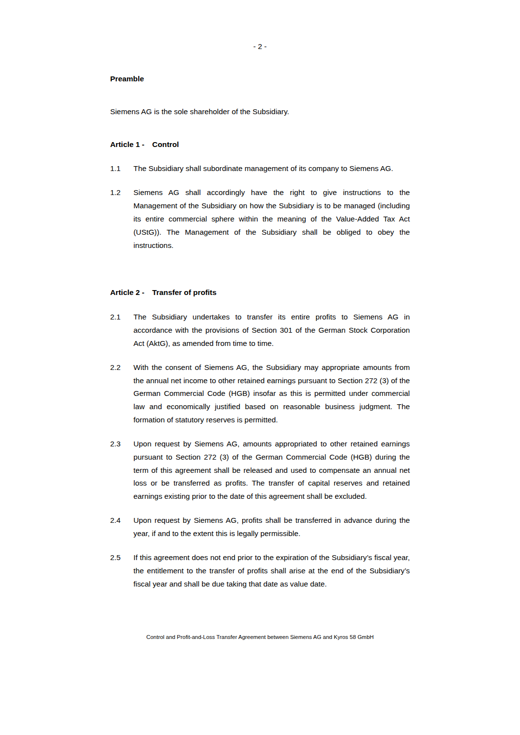- 2 -
Preamble
Siemens AG is the sole shareholder of the Subsidiary.
Article 1 -Control
1.1 The Subsidiary shall subordinate management of its company to Siemens AG.
1.2 Siemens AG shall accordingly have the right to give instructions to the Management of the Subsidiary on how the Subsidiary is to be managed (including its entire commercial sphere within the meaning of the Value-Added Tax Act (UStG)). The Management of the Subsidiary shall be obliged to obey the instructions.
Article 2 -Transfer of profits
2.1 The Subsidiary undertakes to transfer its entire profits to Siemens AG in accordance with the provisions of Section 301 of the German Stock Corporation Act (AktG), as amended from time to time.
2.2 With the consent of Siemens AG, the Subsidiary may appropriate amounts from the annual net income to other retained earnings pursuant to Section 272 (3) of the German Commercial Code (HGB) insofar as this is permitted under commercial law and economically justified based on reasonable business judgment. The formation of statutory reserves is permitted.
2.3 Upon request by Siemens AG, amounts appropriated to other retained earnings pursuant to Section 272 (3) of the German Commercial Code (HGB) during the term of this agreement shall be released and used to compensate an annual net loss or be transferred as profits. The transfer of capital reserves and retained earnings existing prior to the date of this agreement shall be excluded.
2.4 Upon request by Siemens AG, profits shall be transferred in advance during the year, if and to the extent this is legally permissible.
2.5 If this agreement does not end prior to the expiration of the Subsidiary’s fiscal year, the entitlement to the transfer of profits shall arise at the end of the Subsidiary’s fiscal year and shall be due taking that date as value date.
Control and Profit-and-Loss Transfer Agreement between Siemens AG and Kyros 58 GmbH